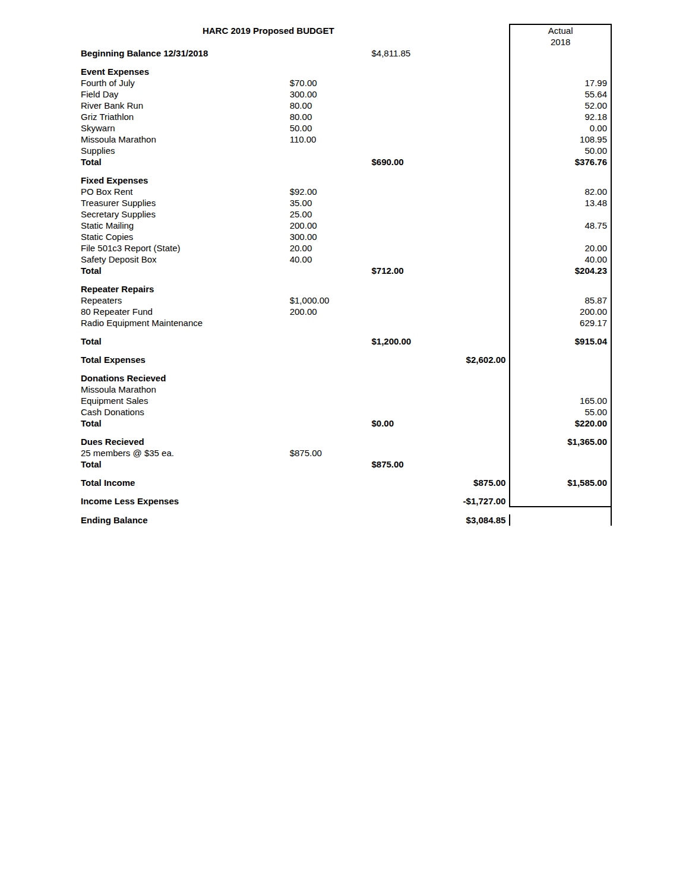| HARC 2019 Proposed BUDGET | | Actual |
| | | 2018 |
| Beginning Balance 12/31/2018 | | $4,811.85 | | |
| Event Expenses | | | | |
| Fourth of July | $70.00 | | | 17.99 |
| Field Day | 300.00 | | | 55.64 |
| River Bank Run | 80.00 | | | 52.00 |
| Griz Triathlon | 80.00 | | | 92.18 |
| Skywarn | 50.00 | | | 0.00 |
| Missoula Marathon | 110.00 | | | 108.95 |
| Supplies | | | | 50.00 |
| Total | | $690.00 | | $376.76 |
| Fixed Expenses | | | | |
| PO Box Rent | $92.00 | | | 82.00 |
| Treasurer Supplies | 35.00 | | | 13.48 |
| Secretary Supplies | 25.00 | | | |
| Static Mailing | 200.00 | | | 48.75 |
| Static Copies | 300.00 | | | |
| File 501c3 Report (State) | 20.00 | | | 20.00 |
| Safety Deposit Box | 40.00 | | | 40.00 |
| Total | | $712.00 | | $204.23 |
| Repeater Repairs | | | | |
| Repeaters | $1,000.00 | | | 85.87 |
| 80 Repeater Fund | 200.00 | | | 200.00 |
| Radio Equipment Maintenance | | | | 629.17 |
| Total | | $1,200.00 | | $915.04 |
| Total Expenses | | | $2,602.00 | |
| Donations Recieved | | | | |
| Missoula Marathon | | | | |
| Equipment Sales | | | | 165.00 |
| Cash Donations | | | | 55.00 |
| Total | | $0.00 | | $220.00 |
| Dues Recieved | | | | $1,365.00 |
| 25 members @ $35 ea. | $875.00 | | | |
| Total | | $875.00 | | |
| Total Income | | | $875.00 | $1,585.00 |
| Income Less Expenses | | | -$1,727.00 | |
| Ending Balance | | | $3,084.85 | |